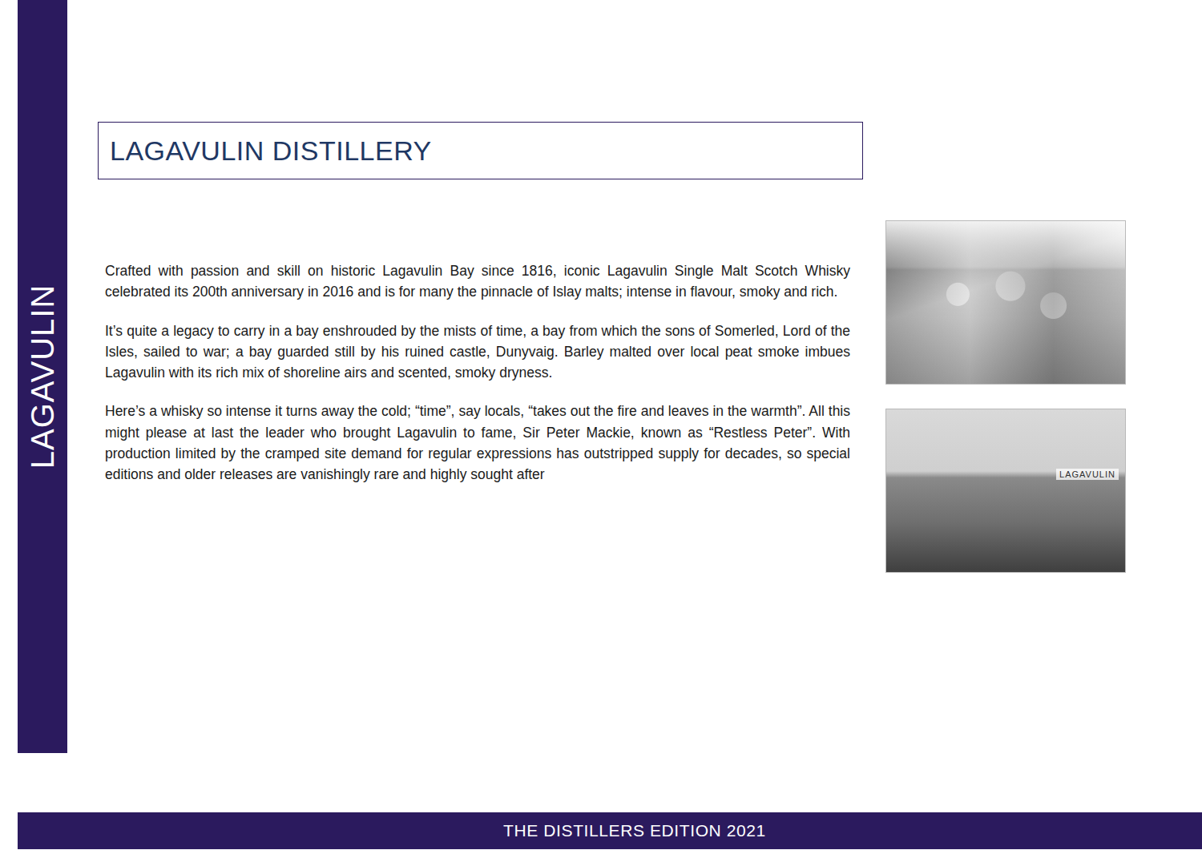LAGAVULIN
LAGAVULIN DISTILLERY
Crafted with passion and skill on historic Lagavulin Bay since 1816, iconic Lagavulin Single Malt Scotch Whisky celebrated its 200th anniversary in 2016 and is for many the pinnacle of Islay malts; intense in flavour, smoky and rich.
It’s quite a legacy to carry in a bay enshrouded by the mists of time, a bay from which the sons of Somerled, Lord of the Isles, sailed to war; a bay guarded still by his ruined castle, Dunyvaig. Barley malted over local peat smoke imbues Lagavulin with its rich mix of shoreline airs and scented, smoky dryness.
Here’s a whisky so intense it turns away the cold; “time”, say locals, “takes out the fire and leaves in the warmth”. All this might please at last the leader who brought Lagavulin to fame, Sir Peter Mackie, known as “Restless Peter”. With production limited by the cramped site demand for regular expressions has outstripped supply for decades, so special editions and older releases are vanishingly rare and highly sought after
THE DISTILLERS EDITION 2021